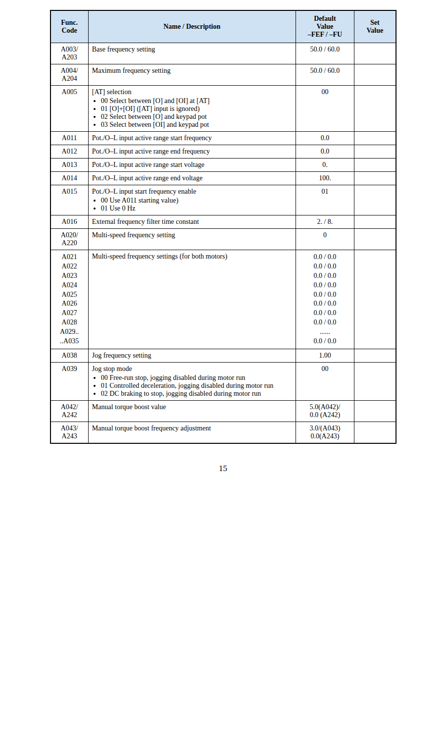| Func. Code | Name / Description | Default Value –FEF / –FU | Set Value |
| --- | --- | --- | --- |
| A003/ A203 | Base frequency setting | 50.0 / 60.0 | |
| A004/ A204 | Maximum frequency setting | 50.0 / 60.0 | |
| A005 | [AT] selection 00 Select between [O] and [OI] at [AT] 01 [O]+[OI] ([AT] input is ignored) 02 Select between [O] and keypad pot 03 Select between [OI] and keypad pot | 00 | |
| A011 | Pot./O–L input active range start frequency | 0.0 | |
| A012 | Pot./O–L input active range end frequency | 0.0 | |
| A013 | Pot./O–L input active range start voltage | 0. | |
| A014 | Pot./O–L input active range end voltage | 100. | |
| A015 | Pot./O–L input start frequency enable 00 Use A011 starting value) 01 Use 0 Hz | 01 | |
| A016 | External frequency filter time constant | 2. / 8. | |
| A020/ A220 | Multi-speed frequency setting | 0 | |
| A021 A022 A023 A024 A025 A026 A027 A028 A029.. ..A035 | Multi-speed frequency settings (for both motors) | 0.0 / 0.0 0.0 / 0.0 0.0 / 0.0 0.0 / 0.0 0.0 / 0.0 0.0 / 0.0 0.0 / 0.0 0.0 / 0.0 ...... 0.0 / 0.0 | |
| A038 | Jog frequency setting | 1.00 | |
| A039 | Jog stop mode 00 Free-run stop, jogging disabled during motor run 01 Controlled deceleration, jogging disabled during motor run 02 DC braking to stop, jogging disabled during motor run | 00 | |
| A042/ A242 | Manual torque boost value | 5.0(A042)/ 0.0 (A242) | |
| A043/ A243 | Manual torque boost frequency adjustment | 3.0/(A043) 0.0(A243) | |
15